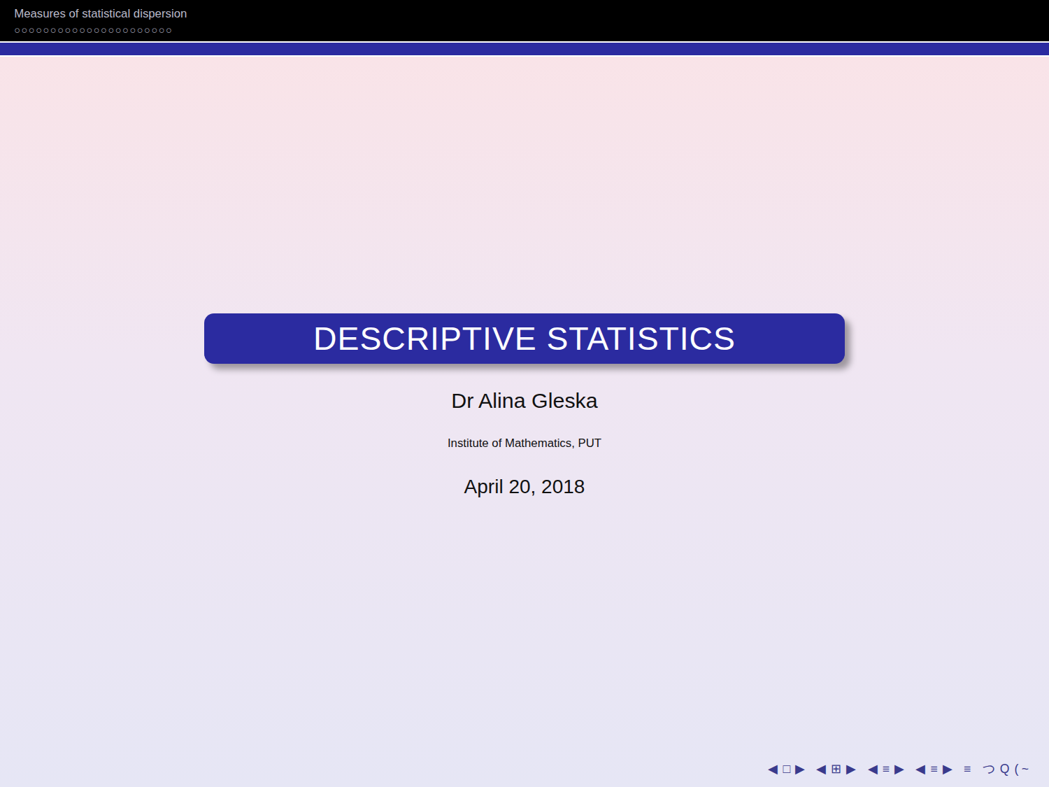Measures of statistical dispersion ○○○○○○○○○○○○○○○○○○○○○○
DESCRIPTIVE STATISTICS
Dr Alina Gleska
Institute of Mathematics, PUT
April 20, 2018
◀□▶ ◀⊞▶ ◀≡▶ ◀≡▶ ≡ つQ(~